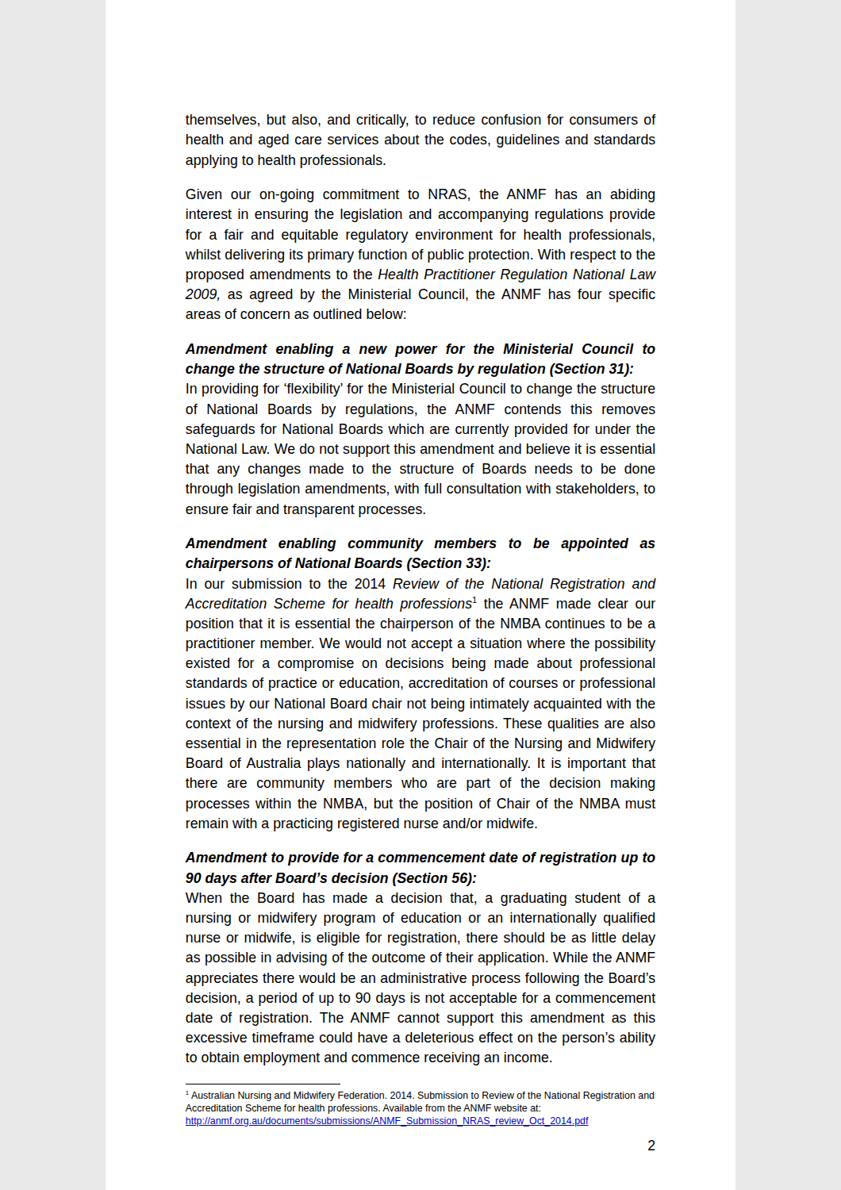themselves, but also, and critically, to reduce confusion for consumers of health and aged care services about the codes, guidelines and standards applying to health professionals.
Given our on-going commitment to NRAS, the ANMF has an abiding interest in ensuring the legislation and accompanying regulations provide for a fair and equitable regulatory environment for health professionals, whilst delivering its primary function of public protection. With respect to the proposed amendments to the Health Practitioner Regulation National Law 2009, as agreed by the Ministerial Council, the ANMF has four specific areas of concern as outlined below:
Amendment enabling a new power for the Ministerial Council to change the structure of National Boards by regulation (Section 31):
In providing for ‘flexibility’ for the Ministerial Council to change the structure of National Boards by regulations, the ANMF contends this removes safeguards for National Boards which are currently provided for under the National Law. We do not support this amendment and believe it is essential that any changes made to the structure of Boards needs to be done through legislation amendments, with full consultation with stakeholders, to ensure fair and transparent processes.
Amendment enabling community members to be appointed as chairpersons of National Boards (Section 33):
In our submission to the 2014 Review of the National Registration and Accreditation Scheme for health professions1 the ANMF made clear our position that it is essential the chairperson of the NMBA continues to be a practitioner member. We would not accept a situation where the possibility existed for a compromise on decisions being made about professional standards of practice or education, accreditation of courses or professional issues by our National Board chair not being intimately acquainted with the context of the nursing and midwifery professions. These qualities are also essential in the representation role the Chair of the Nursing and Midwifery Board of Australia plays nationally and internationally. It is important that there are community members who are part of the decision making processes within the NMBA, but the position of Chair of the NMBA must remain with a practicing registered nurse and/or midwife.
Amendment to provide for a commencement date of registration up to 90 days after Board’s decision (Section 56):
When the Board has made a decision that, a graduating student of a nursing or midwifery program of education or an internationally qualified nurse or midwife, is eligible for registration, there should be as little delay as possible in advising of the outcome of their application. While the ANMF appreciates there would be an administrative process following the Board’s decision, a period of up to 90 days is not acceptable for a commencement date of registration. The ANMF cannot support this amendment as this excessive timeframe could have a deleterious effect on the person’s ability to obtain employment and commence receiving an income.
1 Australian Nursing and Midwifery Federation. 2014. Submission to Review of the National Registration and Accreditation Scheme for health professions. Available from the ANMF website at:
http://anmf.org.au/documents/submissions/ANMF_Submission_NRAS_review_Oct_2014.pdf
2